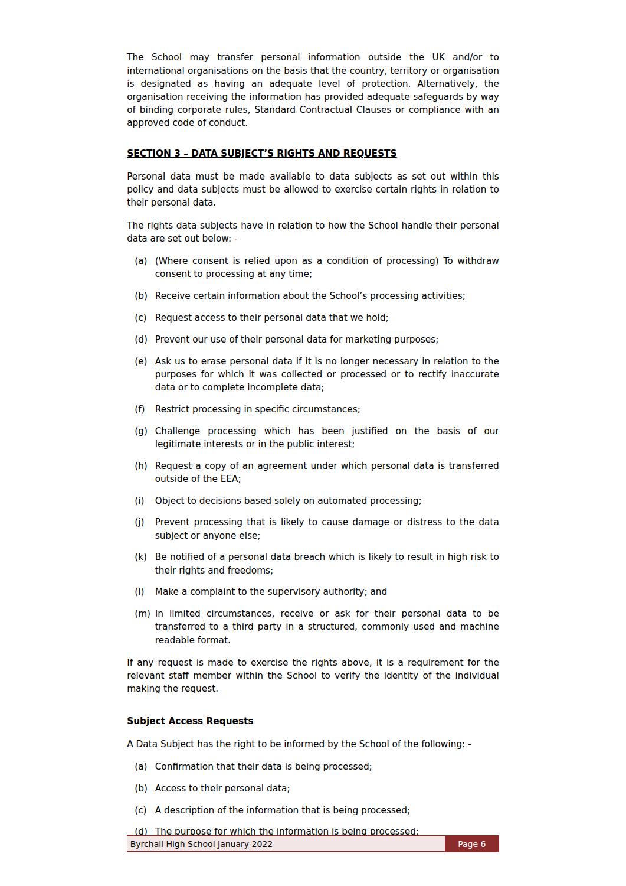The School may transfer personal information outside the UK and/or to international organisations on the basis that the country, territory or organisation is designated as having an adequate level of protection. Alternatively, the organisation receiving the information has provided adequate safeguards by way of binding corporate rules, Standard Contractual Clauses or compliance with an approved code of conduct.
SECTION 3 – DATA SUBJECT’S RIGHTS AND REQUESTS
Personal data must be made available to data subjects as set out within this policy and data subjects must be allowed to exercise certain rights in relation to their personal data.
The rights data subjects have in relation to how the School handle their personal data are set out below: -
(a)(Where consent is relied upon as a condition of processing) To withdraw consent to processing at any time;
(b) Receive certain information about the School’s processing activities;
(c) Request access to their personal data that we hold;
(d) Prevent our use of their personal data for marketing purposes;
(e) Ask us to erase personal data if it is no longer necessary in relation to the purposes for which it was collected or processed or to rectify inaccurate data or to complete incomplete data;
(f) Restrict processing in specific circumstances;
(g) Challenge processing which has been justified on the basis of our legitimate interests or in the public interest;
(h) Request a copy of an agreement under which personal data is transferred outside of the EEA;
(i) Object to decisions based solely on automated processing;
(j) Prevent processing that is likely to cause damage or distress to the data subject or anyone else;
(k) Be notified of a personal data breach which is likely to result in high risk to their rights and freedoms;
(l) Make a complaint to the supervisory authority; and
(m) In limited circumstances, receive or ask for their personal data to be transferred to a third party in a structured, commonly used and machine readable format.
If any request is made to exercise the rights above, it is a requirement for the relevant staff member within the School to verify the identity of the individual making the request.
Subject Access Requests
A Data Subject has the right to be informed by the School of the following: -
(a) Confirmation that their data is being processed;
(b) Access to their personal data;
(c) A description of the information that is being processed;
(d) The purpose for which the information is being processed;
Byrchall High School January 2022 Page 6